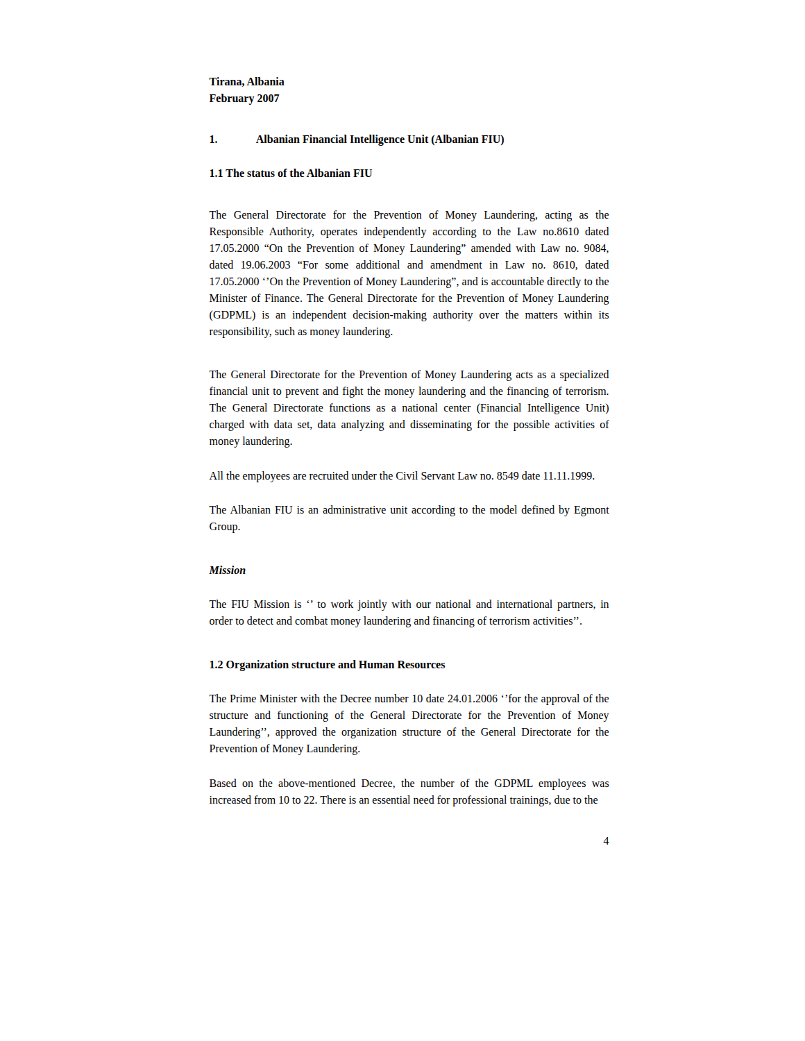Tirana, Albania
February 2007
1. Albanian Financial Intelligence Unit (Albanian FIU)
1.1 The status of the Albanian FIU
The General Directorate for the Prevention of Money Laundering, acting as the Responsible Authority, operates independently according to the Law no.8610 dated 17.05.2000 “On the Prevention of Money Laundering” amended with Law no. 9084, dated 19.06.2003 “For some additional and amendment in Law no. 8610, dated 17.05.2000 ‘’On the Prevention of Money Laundering”, and is accountable directly to the Minister of Finance. The General Directorate for the Prevention of Money Laundering (GDPML) is an independent decision-making authority over the matters within its responsibility, such as money laundering.
The General Directorate for the Prevention of Money Laundering acts as a specialized financial unit to prevent and fight the money laundering and the financing of terrorism. The General Directorate functions as a national center (Financial Intelligence Unit) charged with data set, data analyzing and disseminating for the possible activities of money laundering.
All the employees are recruited under the Civil Servant Law no. 8549 date 11.11.1999.
The Albanian FIU is an administrative unit according to the model defined by Egmont Group.
Mission
The FIU Mission is ‘’ to work jointly with our national and international partners, in order to detect and combat money laundering and financing of terrorism activities’’.
1.2 Organization structure and Human Resources
The Prime Minister with the Decree number 10 date 24.01.2006 ‘’for the approval of the structure and functioning of the General Directorate for the Prevention of Money Laundering’’, approved the organization structure of the General Directorate for the Prevention of Money Laundering.
Based on the above-mentioned Decree, the number of the GDPML employees was increased from 10 to 22. There is an essential need for professional trainings, due to the
4